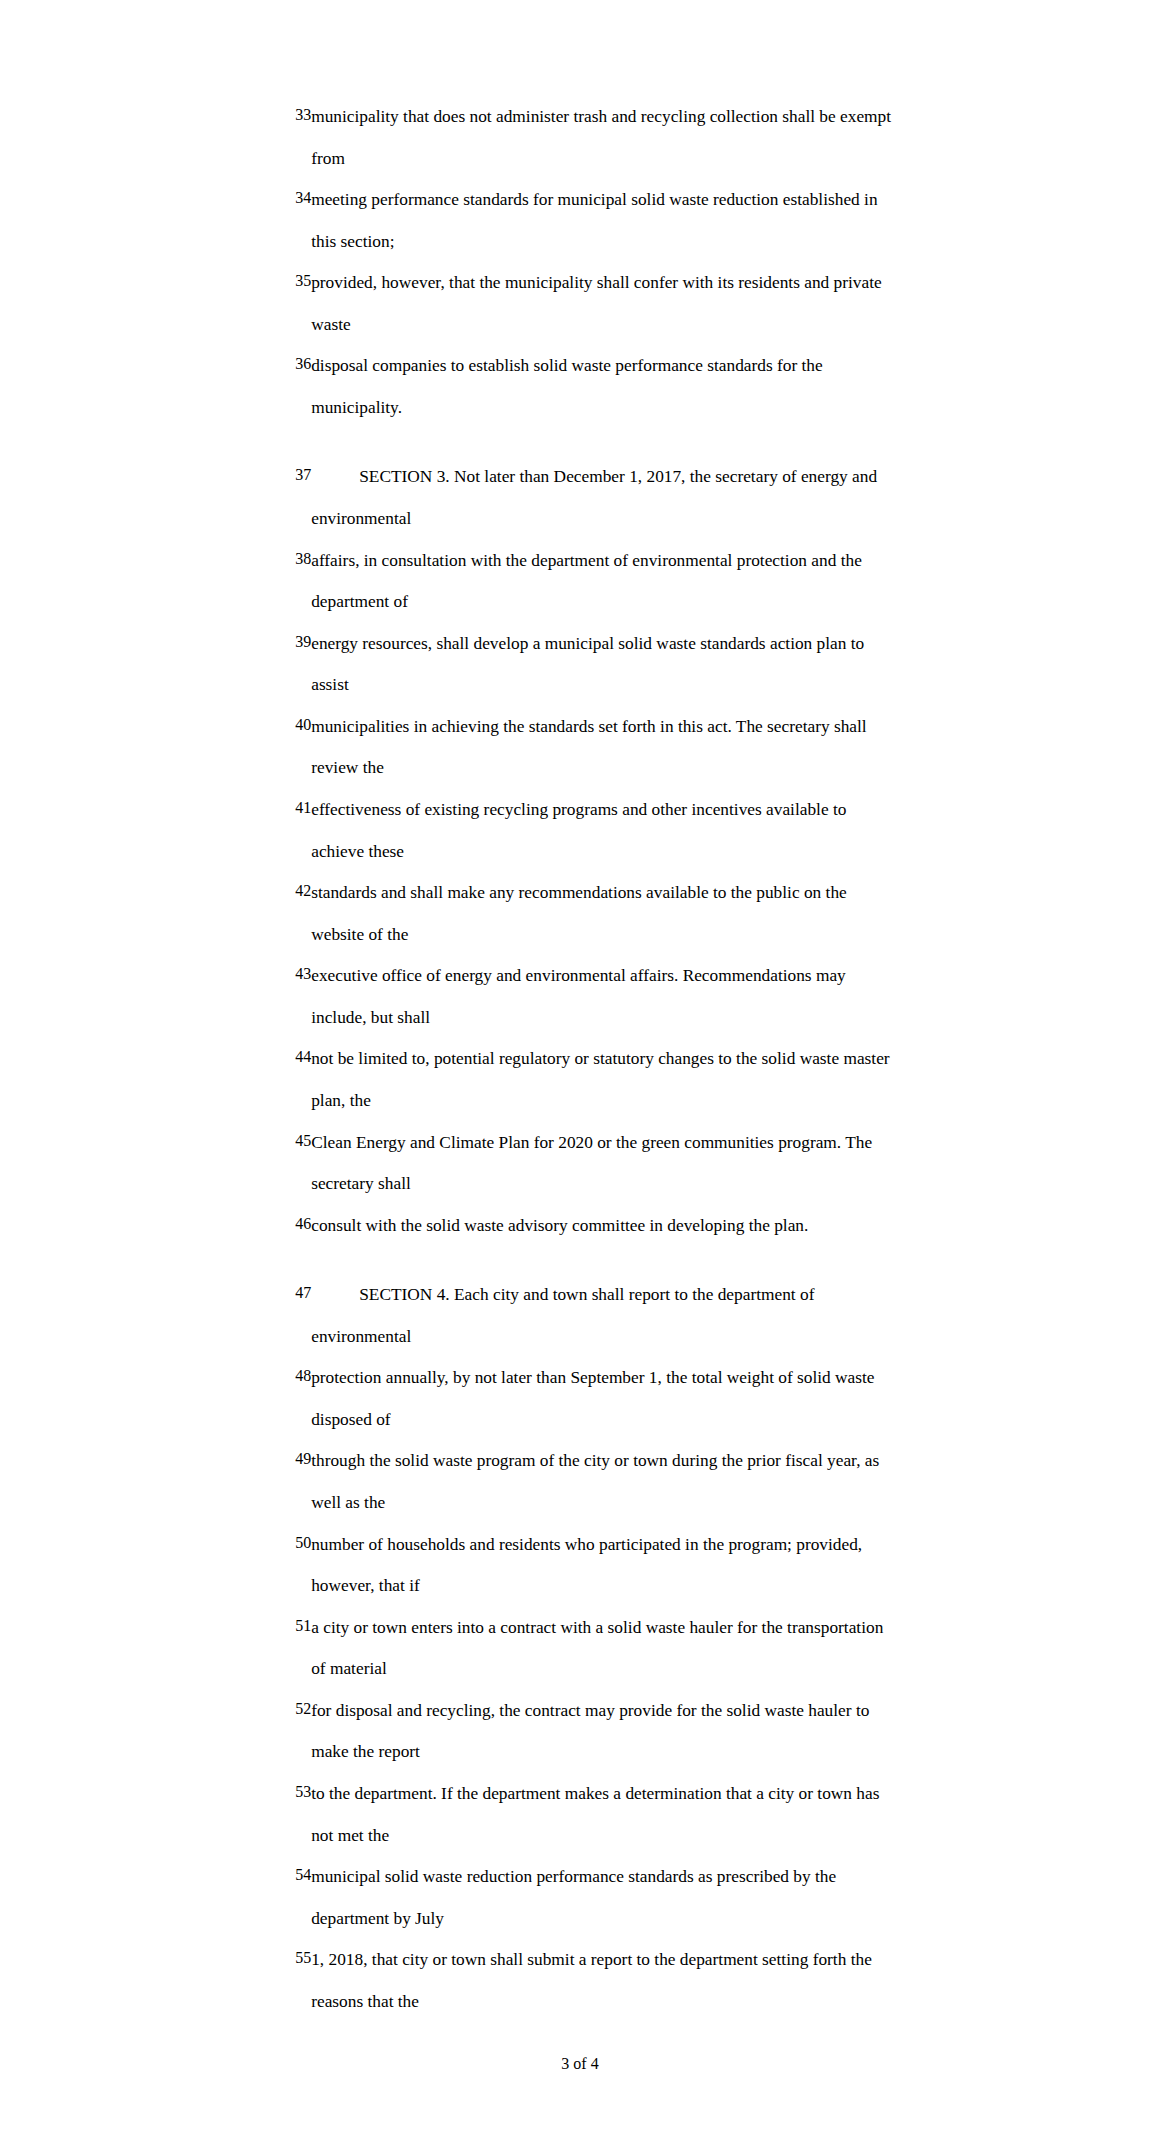| 33 | municipality that does not administer trash and recycling collection shall be exempt from |
| 34 | meeting performance standards for municipal solid waste reduction established in this section; |
| 35 | provided, however, that the municipality shall confer with its residents and private waste |
| 36 | disposal companies to establish solid waste performance standards for the municipality. |
| 37 | SECTION 3. Not later than December 1, 2017, the secretary of energy and environmental |
| 38 | affairs, in consultation with the department of environmental protection and the department of |
| 39 | energy resources, shall develop a municipal solid waste standards action plan to assist |
| 40 | municipalities in achieving the standards set forth in this act. The secretary shall review the |
| 41 | effectiveness of existing recycling programs and other incentives available to achieve these |
| 42 | standards and shall make any recommendations available to the public on the website of the |
| 43 | executive office of energy and environmental affairs. Recommendations may include, but shall |
| 44 | not be limited to, potential regulatory or statutory changes to the solid waste master plan, the |
| 45 | Clean Energy and Climate Plan for 2020 or the green communities program. The secretary shall |
| 46 | consult with the solid waste advisory committee in developing the plan. |
| 47 | SECTION 4. Each city and town shall report to the department of environmental |
| 48 | protection annually, by not later than September 1, the total weight of solid waste disposed of |
| 49 | through the solid waste program of the city or town during the prior fiscal year, as well as the |
| 50 | number of households and residents who participated in the program; provided, however, that if |
| 51 | a city or town enters into a contract with a solid waste hauler for the transportation of material |
| 52 | for disposal and recycling, the contract may provide for the solid waste hauler to make the report |
| 53 | to the department. If the department makes a determination that a city or town has not met the |
| 54 | municipal solid waste reduction performance standards as prescribed by the department by July |
| 55 | 1, 2018, that city or town shall submit a report to the department setting forth the reasons that the |
3 of 4